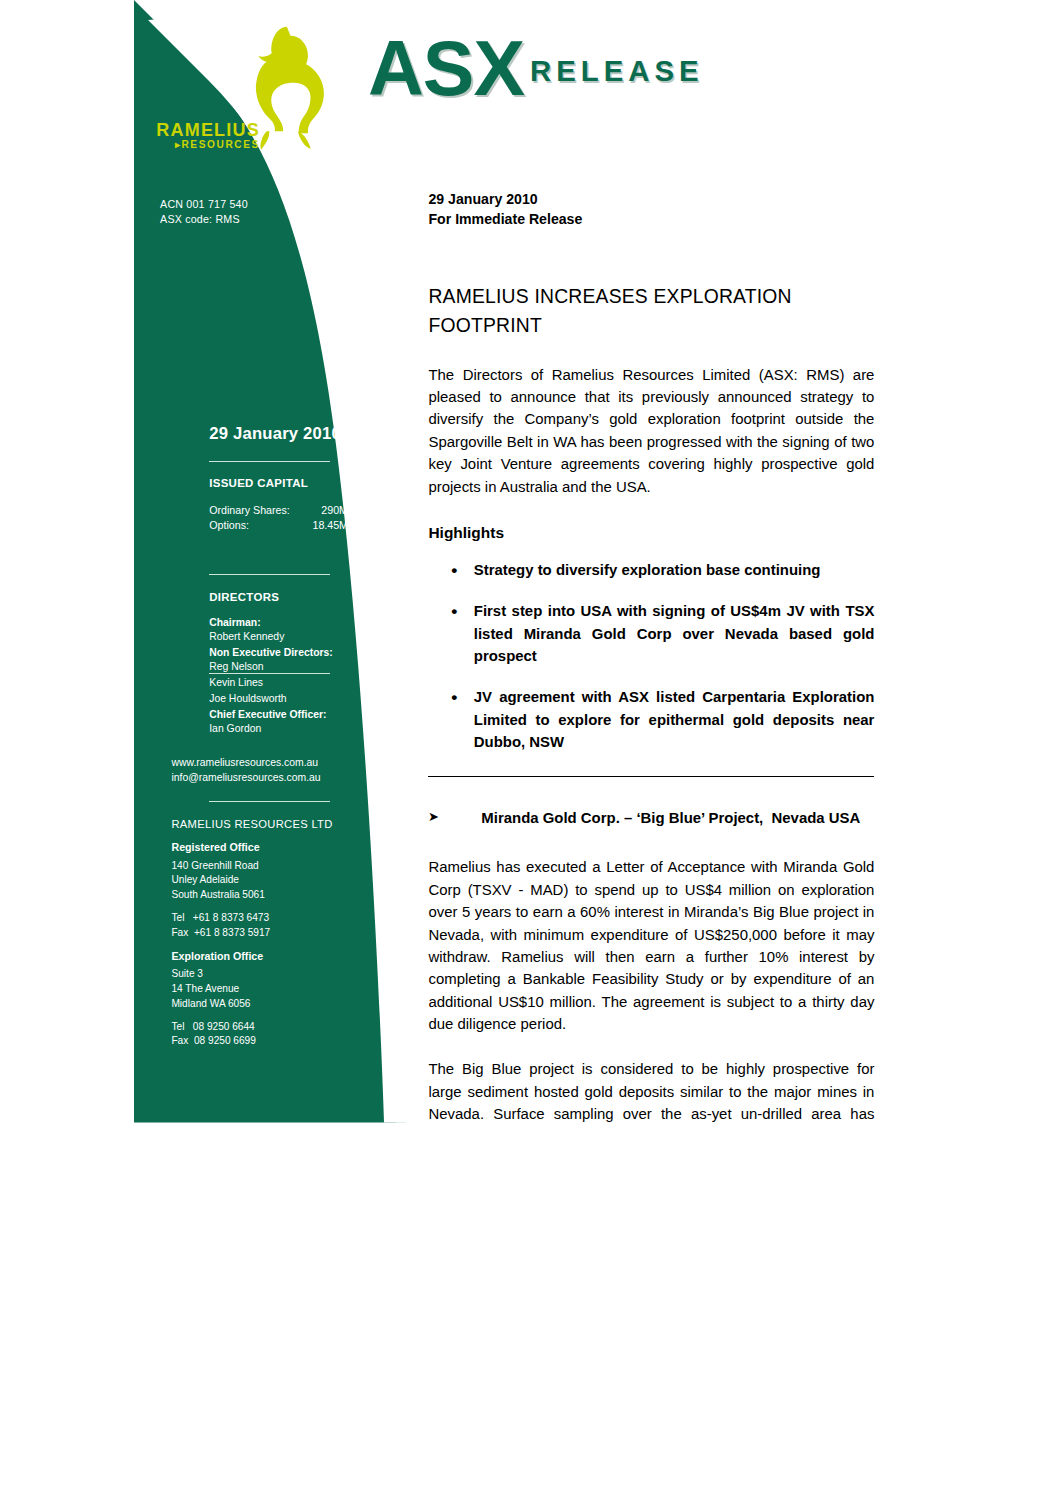ACN 001 717 540
ASX code: RMS
29 January 2010
ISSUED CAPITAL
| Ordinary Shares: | 290M |
| Options: | 18.45M |
DIRECTORS
Chairman:
Robert Kennedy
Non Executive Directors:
Reg Nelson
Kevin Lines
Joe Houldsworth
Chief Executive Officer:
Ian Gordon
www.rameliusresources.com.au
info@rameliusresources.com.au
RAMELIUS RESOURCES LTD
Registered Office
140 Greenhill Road
Unley Adelaide
South Australia 5061
Tel +61 8 8373 6473
Fax +61 8 8373 5917
Exploration Office
Suite 3
14 The Avenue
Midland WA 6056
Tel 08 9250 6644
Fax 08 9250 6699
RAMELIUS▸RESOURCES
ASX RELEASE
29 January 2010
For Immediate Release
RAMELIUS INCREASES EXPLORATION FOOTPRINT
The Directors of Ramelius Resources Limited (ASX: RMS) are pleased to announce that its previously announced strategy to diversify the Company’s gold exploration footprint outside the Spargoville Belt in WA has been progressed with the signing of two key Joint Venture agreements covering highly prospective gold projects in Australia and the USA.
Highlights
Strategy to diversify exploration base continuing
First step into USA with signing of US$4m JV with TSX listed Miranda Gold Corp over Nevada based gold prospect
JV agreement with ASX listed Carpentaria Exploration Limited to explore for epithermal gold deposits near Dubbo, NSW
Miranda Gold Corp. – ‘Big Blue’ Project, Nevada USA
Ramelius has executed a Letter of Acceptance with Miranda Gold Corp (TSXV - MAD) to spend up to US$4 million on exploration over 5 years to earn a 60% interest in Miranda’s Big Blue project in Nevada, with minimum expenditure of US$250,000 before it may withdraw. Ramelius will then earn a further 10% interest by completing a Bankable Feasibility Study or by expenditure of an additional US$10 million. The agreement is subject to a thirty day due diligence period.
The Big Blue project is considered to be highly prospective for large sediment hosted gold deposits similar to the major mines in Nevada. Surface sampling over the as-yet un-drilled area has returned significant gold anomalies with Ramelius intending to commence a drilling program later in 2010.